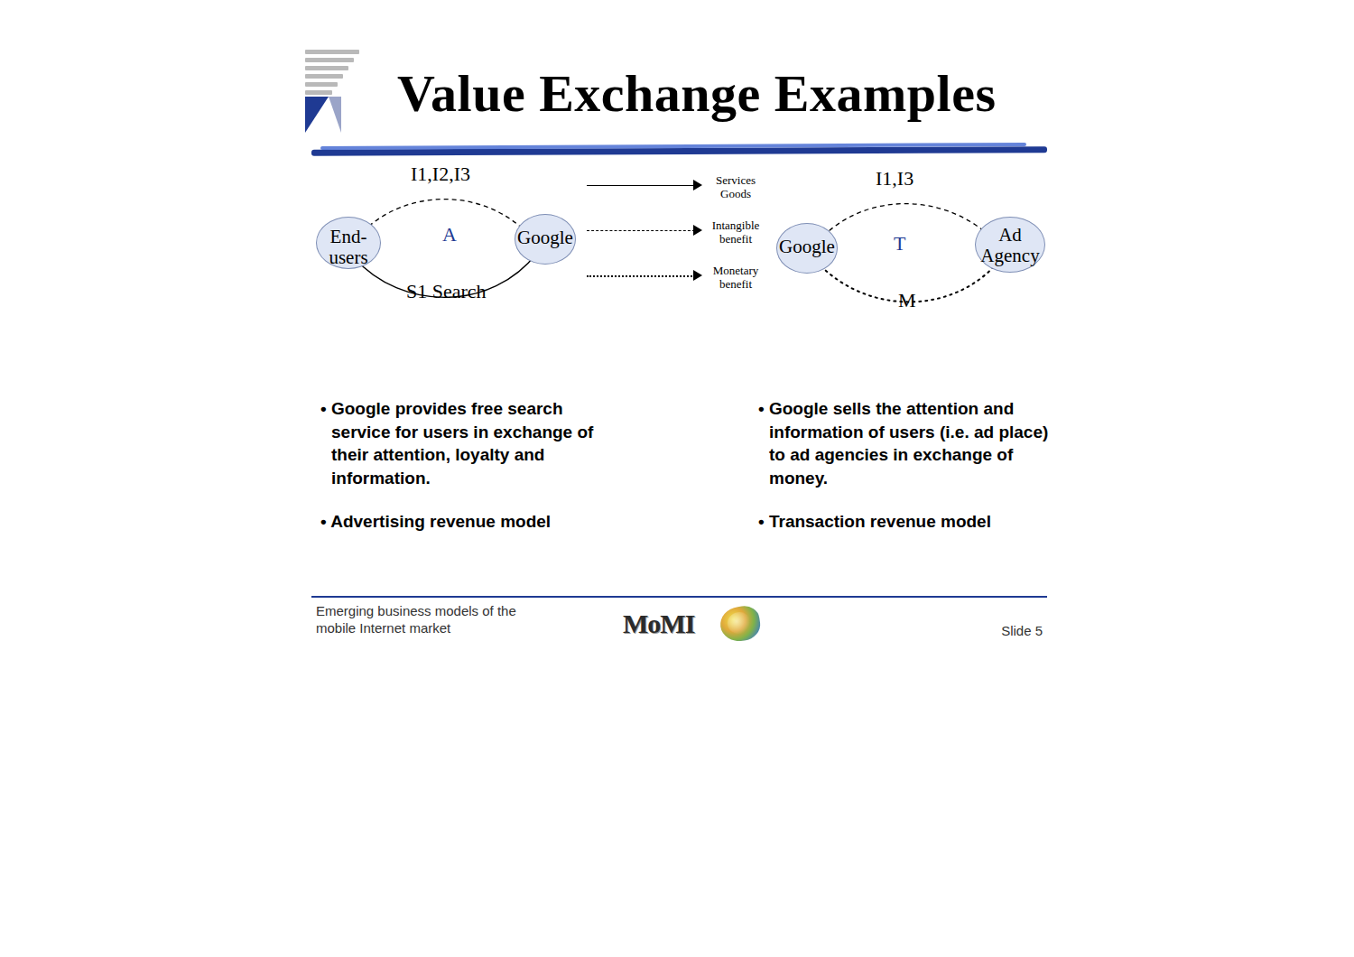Value Exchange Examples
End-
users
Google
A
I1,I2,I3
S1 Search
Services
Goods
Intangible
benefit
Monetary
benefit
Google
Ad
Agency
T
I1,I3
M
• Google provides free search service for users in exchange of their attention, loyalty and information.
• Advertising revenue model
• Google sells the attention and information of users (i.e. ad place) to ad agencies in exchange of money.
• Transaction revenue model
Emerging business models of the
mobile Internet market
MoMI
Slide 5